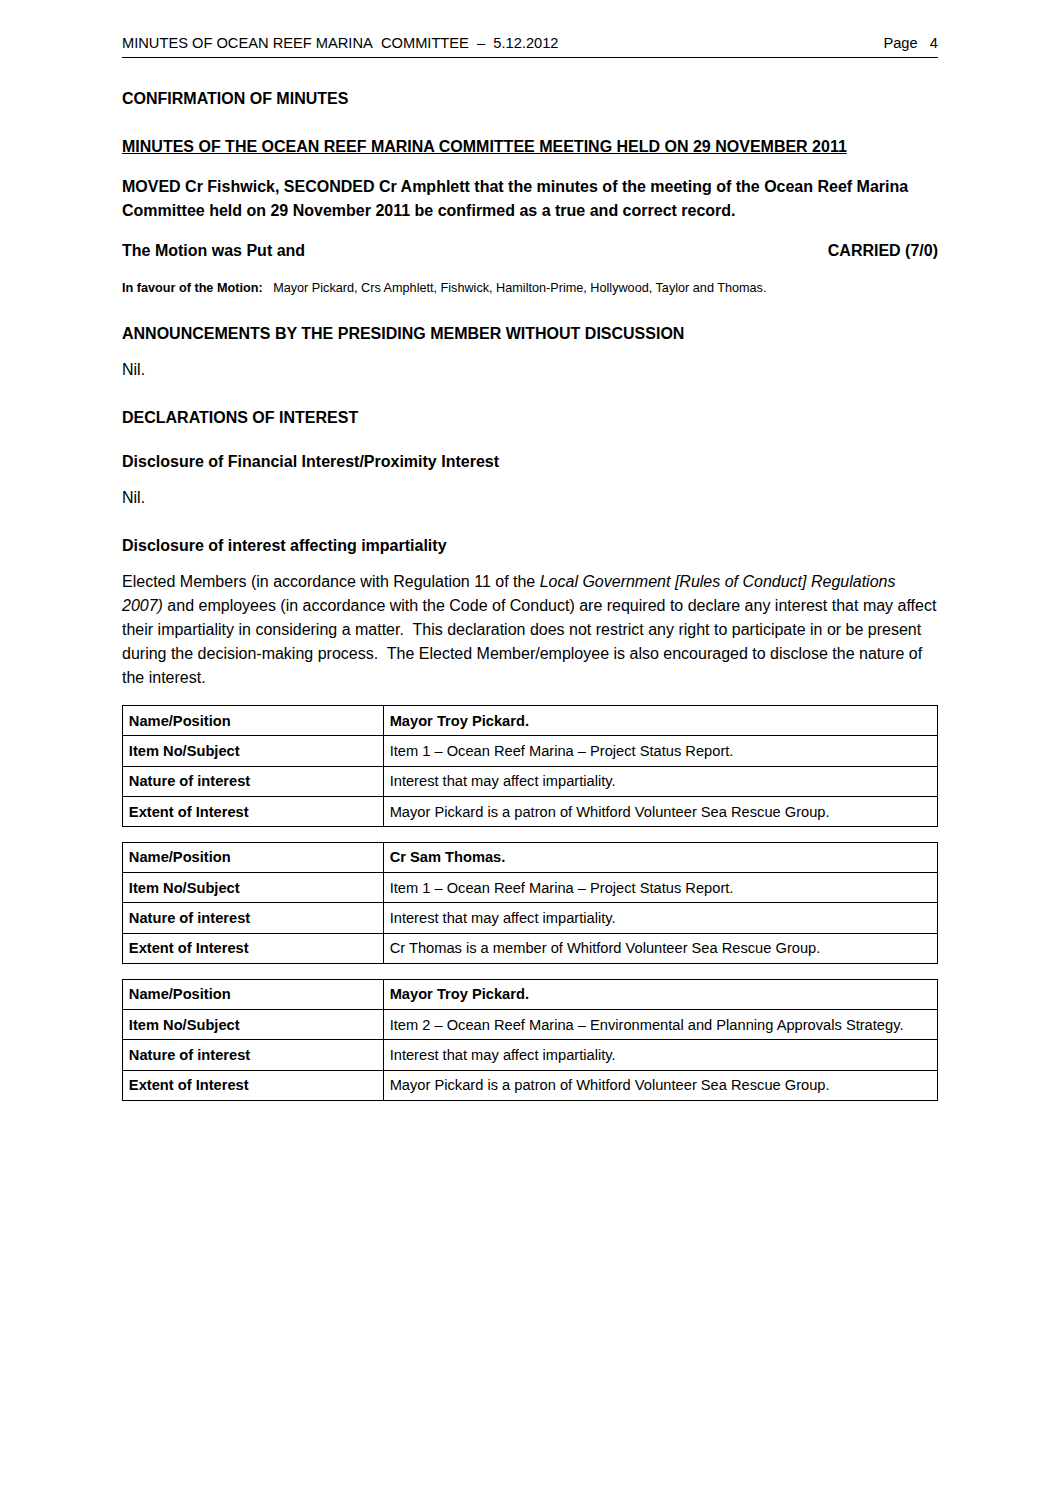MINUTES OF OCEAN REEF MARINA COMMITTEE – 5.12.2012
Page 4
CONFIRMATION OF MINUTES
MINUTES OF THE OCEAN REEF MARINA COMMITTEE MEETING HELD ON 29 NOVEMBER 2011
MOVED Cr Fishwick, SECONDED Cr Amphlett that the minutes of the meeting of the Ocean Reef Marina Committee held on 29 November 2011 be confirmed as a true and correct record.
The Motion was Put and CARRIED (7/0)
In favour of the Motion: Mayor Pickard, Crs Amphlett, Fishwick, Hamilton-Prime, Hollywood, Taylor and Thomas.
ANNOUNCEMENTS BY THE PRESIDING MEMBER WITHOUT DISCUSSION
Nil.
DECLARATIONS OF INTEREST
Disclosure of Financial Interest/Proximity Interest
Nil.
Disclosure of interest affecting impartiality
Elected Members (in accordance with Regulation 11 of the Local Government [Rules of Conduct] Regulations 2007) and employees (in accordance with the Code of Conduct) are required to declare any interest that may affect their impartiality in considering a matter. This declaration does not restrict any right to participate in or be present during the decision-making process. The Elected Member/employee is also encouraged to disclose the nature of the interest.
| Name/Position | Mayor Troy Pickard. |
| Item No/Subject | Item 1 – Ocean Reef Marina – Project Status Report. |
| Nature of interest | Interest that may affect impartiality. |
| Extent of Interest | Mayor Pickard is a patron of Whitford Volunteer Sea Rescue Group. |
| Name/Position | Cr Sam Thomas. |
| Item No/Subject | Item 1 – Ocean Reef Marina – Project Status Report. |
| Nature of interest | Interest that may affect impartiality. |
| Extent of Interest | Cr Thomas is a member of Whitford Volunteer Sea Rescue Group. |
| Name/Position | Mayor Troy Pickard. |
| Item No/Subject | Item 2 – Ocean Reef Marina – Environmental and Planning Approvals Strategy. |
| Nature of interest | Interest that may affect impartiality. |
| Extent of Interest | Mayor Pickard is a patron of Whitford Volunteer Sea Rescue Group. |